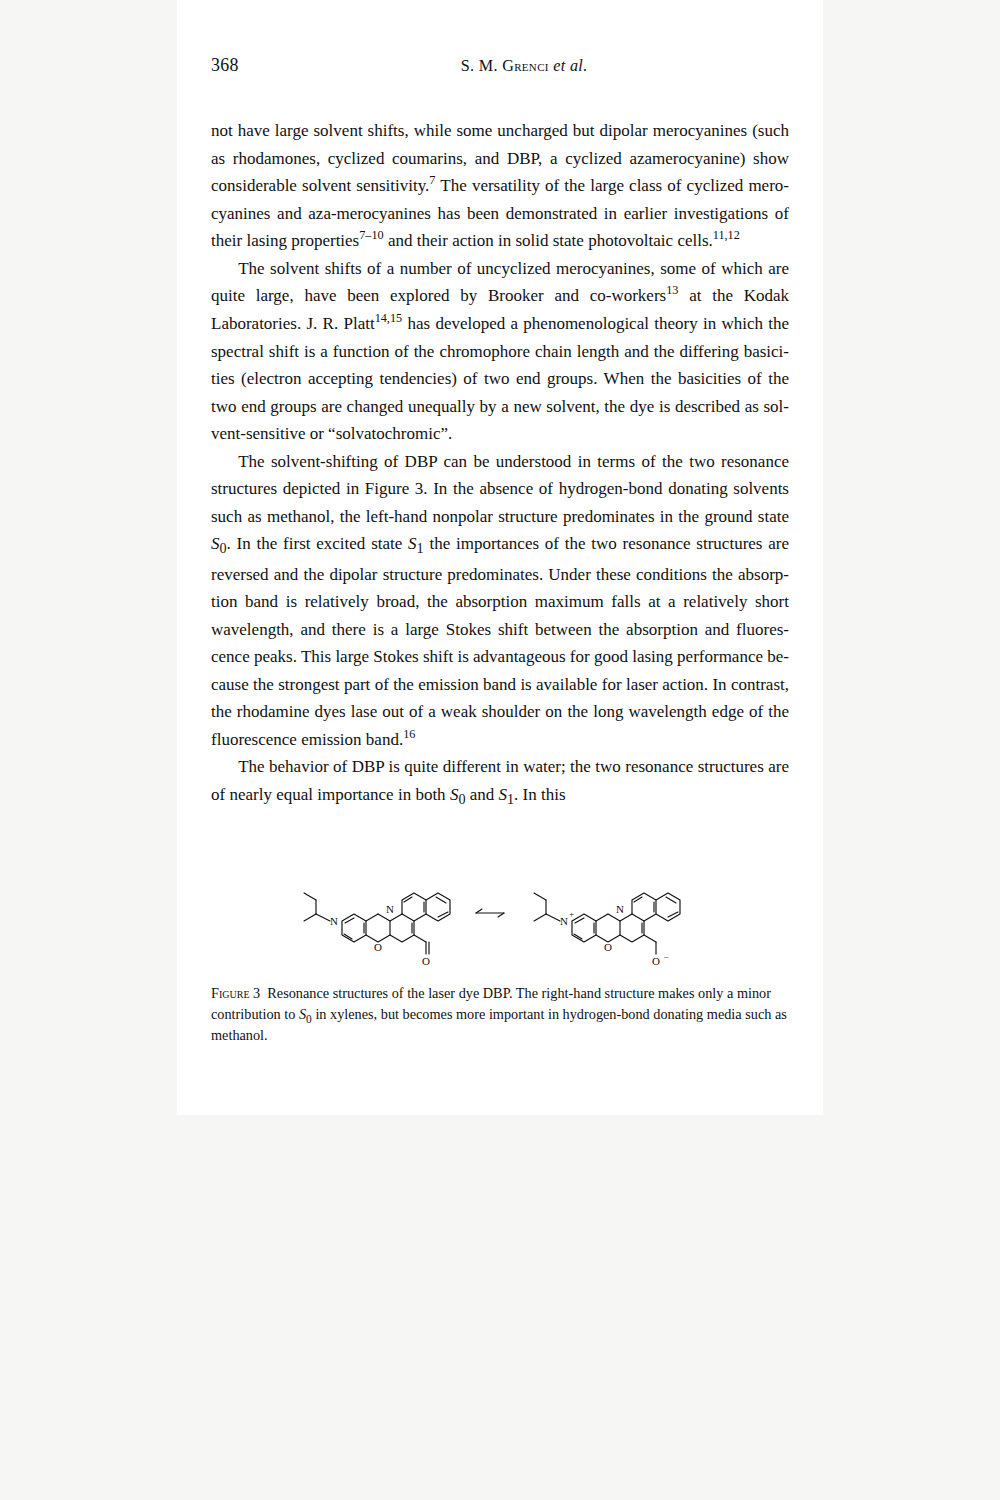368 S. M. Grenci et al.
not have large solvent shifts, while some uncharged but dipolar merocyanines (such as rhodamones, cyclized coumarins, and DBP, a cyclized azamerocyanine) show considerable solvent sensitivity.7 The versatility of the large class of cyclized merocyanines and aza-merocyanines has been demonstrated in earlier investigations of their lasing properties7–10 and their action in solid state photovoltaic cells.11,12
The solvent shifts of a number of uncyclized merocyanines, some of which are quite large, have been explored by Brooker and co-workers13 at the Kodak Laboratories. J. R. Platt14,15 has developed a phenomenological theory in which the spectral shift is a function of the chromophore chain length and the differing basicities (electron accepting tendencies) of two end groups. When the basicities of the two end groups are changed unequally by a new solvent, the dye is described as solvent-sensitive or “solvatochromic”.
The solvent-shifting of DBP can be understood in terms of the two resonance structures depicted in Figure 3. In the absence of hydrogen-bond donating solvents such as methanol, the left-hand nonpolar structure predominates in the ground state S0. In the first excited state S1 the importances of the two resonance structures are reversed and the dipolar structure predominates. Under these conditions the absorption band is relatively broad, the absorption maximum falls at a relatively short wavelength, and there is a large Stokes shift between the absorption and fluorescence peaks. This large Stokes shift is advantageous for good lasing performance because the strongest part of the emission band is available for laser action. In contrast, the rhodamine dyes lase out of a weak shoulder on the long wavelength edge of the fluorescence emission band.16
The behavior of DBP is quite different in water; the two resonance structures are of nearly equal importance in both S0 and S1. In this
N N O O N + N O O –
Figure 3 Resonance structures of the laser dye DBP. The right-hand structure makes only a minor contribution to S0 in xylenes, but becomes more important in hydrogen-bond donating media such as methanol.